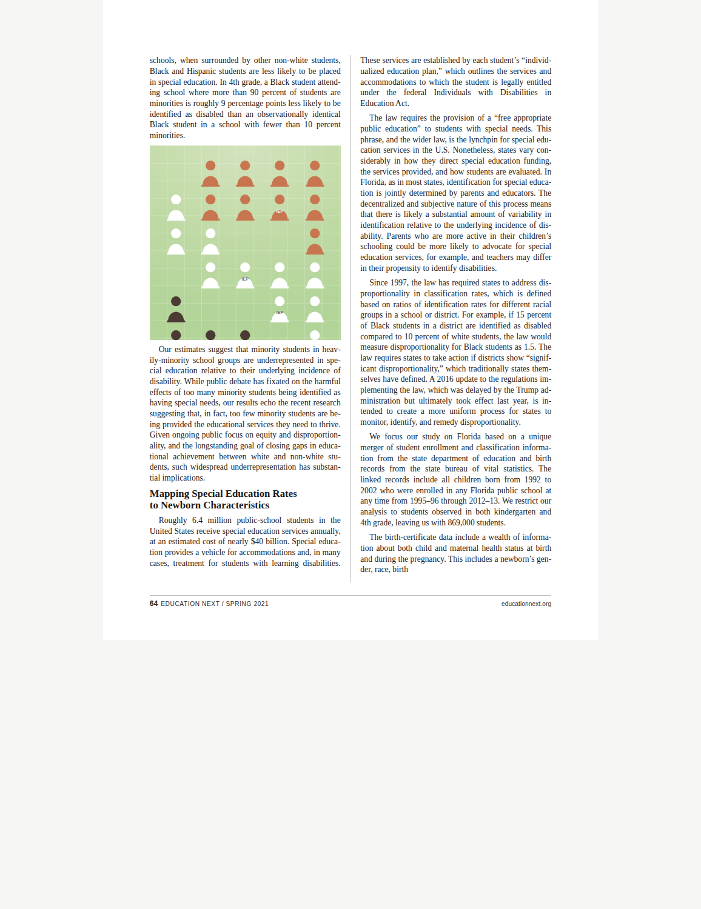schools, when surrounded by other non-white students, Black and Hispanic students are less likely to be placed in special education. In 4th grade, a Black student attending school where more than 90 percent of students are minorities is roughly 9 percentage points less likely to be identified as disabled than an observationally identical Black student in a school with fewer than 10 percent minorities.
IEP
IEP
IEP
IEP
Illustration of a classroom in which some students are identified with an individualized education plan (IEP).
Our estimates suggest that minority students in heavily-minority school groups are underrepresented in special education relative to their underlying incidence of disability. While public debate has fixated on the harmful effects of too many minority students being identified as having special needs, our results echo the recent research suggesting that, in fact, too few minority students are being provided the educational services they need to thrive. Given ongoing public focus on equity and disproportionality, and the longstanding goal of closing gaps in educational achievement between white and non-white students, such widespread underrepresentation has substantial implications.
Mapping Special Education Rates
to Newborn Characteristics
Roughly 6.4 million public-school students in the United States receive special education services annually, at an estimated cost of nearly $40 billion. Special education provides a vehicle for accommodations and, in many cases, treatment for students with learning disabilities. These services are established by each student’s “individualized education plan,” which outlines the services and accommodations to which the student is legally entitled under the federal Individuals with Disabilities in Education Act.
The law requires the provision of a “free appropriate public education” to students with special needs. This phrase, and the wider law, is the lynchpin for special education services in the U.S. Nonetheless, states vary considerably in how they direct special education funding, the services provided, and how students are evaluated. In Florida, as in most states, identification for special education is jointly determined by parents and educators. The decentralized and subjective nature of this process means that there is likely a substantial amount of variability in identification relative to the underlying incidence of disability. Parents who are more active in their children’s schooling could be more likely to advocate for special education services, for example, and teachers may differ in their propensity to identify disabilities.
Since 1997, the law has required states to address disproportionality in classification rates, which is defined based on ratios of identification rates for different racial groups in a school or district. For example, if 15 percent of Black students in a district are identified as disabled compared to 10 percent of white students, the law would measure disproportionality for Black students as 1.5. The law requires states to take action if districts show “significant disproportionality,” which traditionally states themselves have defined. A 2016 update to the regulations implementing the law, which was delayed by the Trump administration but ultimately took effect last year, is intended to create a more uniform process for states to monitor, identify, and remedy disproportionality.
We focus our study on Florida based on a unique merger of student enrollment and classification information from the state department of education and birth records from the state bureau of vital statistics. The linked records include all children born from 1992 to 2002 who were enrolled in any Florida public school at any time from 1995–96 through 2012–13. We restrict our analysis to students observed in both kindergarten and 4th grade, leaving us with 869,000 students.
The birth-certificate data include a wealth of information about both child and maternal health status at birth and during the pregnancy. This includes a newborn’s gender, race, birth
64 EDUCATION NEXT / SPRING 2021
educationnext.org